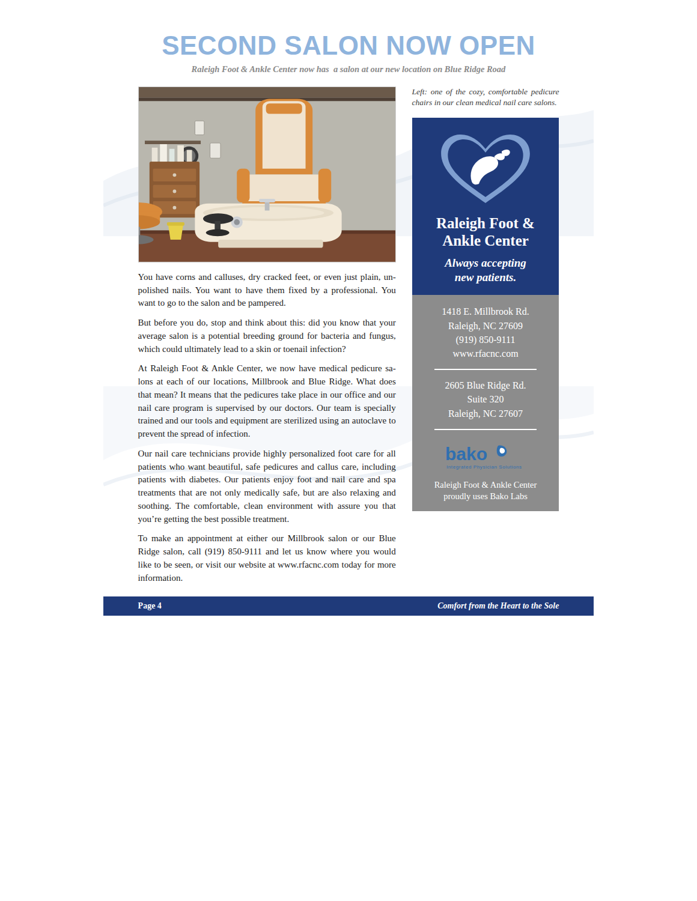SECOND SALON NOW OPEN
Raleigh Foot & Ankle Center now has a salon at our new location on Blue Ridge Road
You have corns and calluses, dry cracked feet, or even just plain, unpolished nails. You want to have them fixed by a professional. You want to go to the salon and be pampered.
But before you do, stop and think about this: did you know that your average salon is a potential breeding ground for bacteria and fungus, which could ultimately lead to a skin or toenail infection?
At Raleigh Foot & Ankle Center, we now have medical pedicure salons at each of our locations, Millbrook and Blue Ridge. What does that mean? It means that the pedicures take place in our office and our nail care program is supervised by our doctors. Our team is specially trained and our tools and equipment are sterilized using an autoclave to prevent the spread of infection.
Our nail care technicians provide highly personalized foot care for all patients who want beautiful, safe pedicures and callus care, including patients with diabetes. Our patients enjoy foot and nail care and spa treatments that are not only medically safe, but are also relaxing and soothing. The comfortable, clean environment with assure you that you’re getting the best possible treatment.
To make an appointment at either our Millbrook salon or our Blue Ridge salon, call (919) 850-9111 and let us know where you would like to be seen, or visit our website at www.rfacnc.com today for more information.
Left: one of the cozy, comfortable pedicure chairs in our clean medical nail care salons.
Raleigh Foot &
Ankle Center
Always accepting
new patients.
1418 E. Millbrook Rd.
Raleigh, NC 27609
(919) 850-9111
www.rfacnc.com
2605 Blue Ridge Rd.
Suite 320
Raleigh, NC 27607
bako Integrated Physician Solutions
Raleigh Foot & Ankle Center proudly uses Bako Labs
Page 4 Comfort from the Heart to the Sole